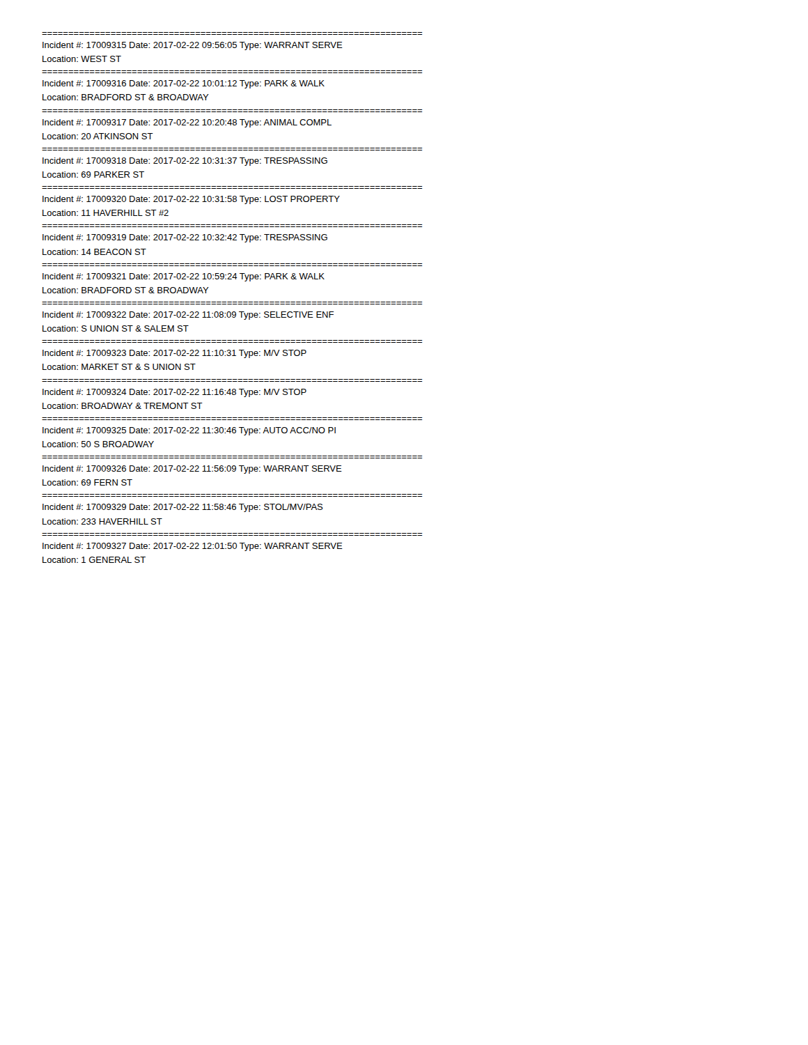========================================================================
Incident #: 17009315 Date: 2017-02-22 09:56:05 Type: WARRANT SERVE
Location: WEST ST
========================================================================
Incident #: 17009316 Date: 2017-02-22 10:01:12 Type: PARK & WALK
Location: BRADFORD ST & BROADWAY
========================================================================
Incident #: 17009317 Date: 2017-02-22 10:20:48 Type: ANIMAL COMPL
Location: 20 ATKINSON ST
========================================================================
Incident #: 17009318 Date: 2017-02-22 10:31:37 Type: TRESPASSING
Location: 69 PARKER ST
========================================================================
Incident #: 17009320 Date: 2017-02-22 10:31:58 Type: LOST PROPERTY
Location: 11 HAVERHILL ST #2
========================================================================
Incident #: 17009319 Date: 2017-02-22 10:32:42 Type: TRESPASSING
Location: 14 BEACON ST
========================================================================
Incident #: 17009321 Date: 2017-02-22 10:59:24 Type: PARK & WALK
Location: BRADFORD ST & BROADWAY
========================================================================
Incident #: 17009322 Date: 2017-02-22 11:08:09 Type: SELECTIVE ENF
Location: S UNION ST & SALEM ST
========================================================================
Incident #: 17009323 Date: 2017-02-22 11:10:31 Type: M/V STOP
Location: MARKET ST & S UNION ST
========================================================================
Incident #: 17009324 Date: 2017-02-22 11:16:48 Type: M/V STOP
Location: BROADWAY & TREMONT ST
========================================================================
Incident #: 17009325 Date: 2017-02-22 11:30:46 Type: AUTO ACC/NO PI
Location: 50 S BROADWAY
========================================================================
Incident #: 17009326 Date: 2017-02-22 11:56:09 Type: WARRANT SERVE
Location: 69 FERN ST
========================================================================
Incident #: 17009329 Date: 2017-02-22 11:58:46 Type: STOL/MV/PAS
Location: 233 HAVERHILL ST
========================================================================
Incident #: 17009327 Date: 2017-02-22 12:01:50 Type: WARRANT SERVE
Location: 1 GENERAL ST